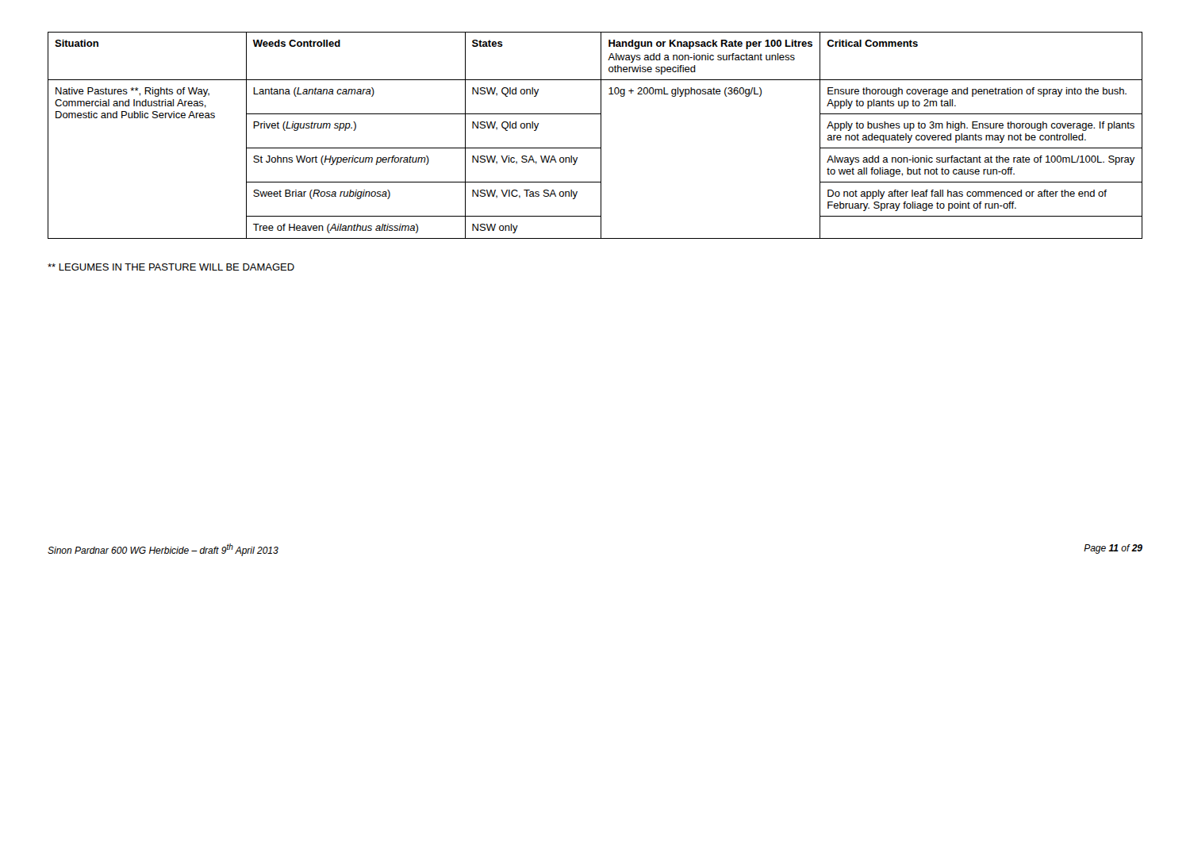| Situation | Weeds Controlled | States | Handgun or Knapsack Rate per 100 Litres Always add a non-ionic surfactant unless otherwise specified | Critical Comments |
| --- | --- | --- | --- | --- |
| Native Pastures **, Rights of Way, Commercial and Industrial Areas, Domestic and Public Service Areas | Lantana ( Lantana camara ) | NSW, Qld only | 10g + 200mL glyphosate (360g/L) | Ensure thorough coverage and penetration of spray into the bush. Apply to plants up to 2m tall. |
| Privet ( Ligustrum spp. ) | NSW, Qld only | Apply to bushes up to 3m high. Ensure thorough coverage. If plants are not adequately covered plants may not be controlled. |
| St Johns Wort ( Hypericum perforatum ) | NSW, Vic, SA, WA only | Always add a non-ionic surfactant at the rate of 100mL/100L. Spray to wet all foliage, but not to cause run-off. |
| Sweet Briar ( Rosa rubiginosa ) | NSW, VIC, Tas SA only | Do not apply after leaf fall has commenced or after the end of February. Spray foliage to point of run-off. |
| Tree of Heaven ( Ailanthus altissima ) | NSW only | |
** LEGUMES IN THE PASTURE WILL BE DAMAGED
Sinon Pardnar 600 WG Herbicide – draft 9th April 2013 Page 11 of 29